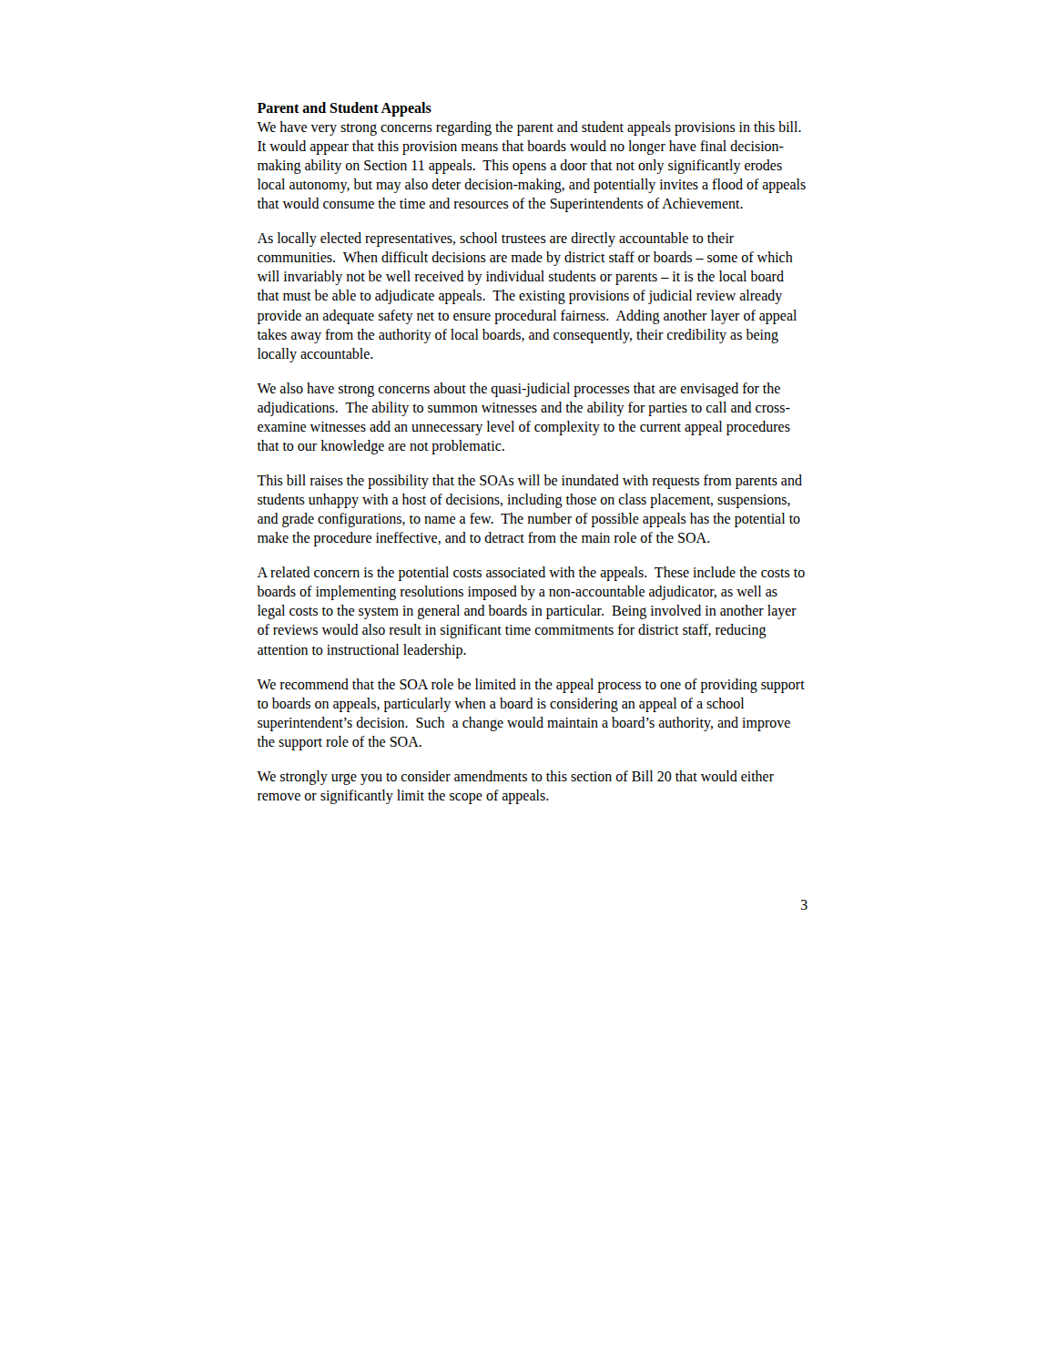Parent and Student Appeals
We have very strong concerns regarding the parent and student appeals provisions in this bill. It would appear that this provision means that boards would no longer have final decision-making ability on Section 11 appeals. This opens a door that not only significantly erodes local autonomy, but may also deter decision-making, and potentially invites a flood of appeals that would consume the time and resources of the Superintendents of Achievement.
As locally elected representatives, school trustees are directly accountable to their communities. When difficult decisions are made by district staff or boards – some of which will invariably not be well received by individual students or parents – it is the local board that must be able to adjudicate appeals. The existing provisions of judicial review already provide an adequate safety net to ensure procedural fairness. Adding another layer of appeal takes away from the authority of local boards, and consequently, their credibility as being locally accountable.
We also have strong concerns about the quasi-judicial processes that are envisaged for the adjudications. The ability to summon witnesses and the ability for parties to call and cross-examine witnesses add an unnecessary level of complexity to the current appeal procedures that to our knowledge are not problematic.
This bill raises the possibility that the SOAs will be inundated with requests from parents and students unhappy with a host of decisions, including those on class placement, suspensions, and grade configurations, to name a few. The number of possible appeals has the potential to make the procedure ineffective, and to detract from the main role of the SOA.
A related concern is the potential costs associated with the appeals. These include the costs to boards of implementing resolutions imposed by a non-accountable adjudicator, as well as legal costs to the system in general and boards in particular. Being involved in another layer of reviews would also result in significant time commitments for district staff, reducing attention to instructional leadership.
We recommend that the SOA role be limited in the appeal process to one of providing support to boards on appeals, particularly when a board is considering an appeal of a school superintendent’s decision. Such a change would maintain a board’s authority, and improve the support role of the SOA.
We strongly urge you to consider amendments to this section of Bill 20 that would either remove or significantly limit the scope of appeals.
3